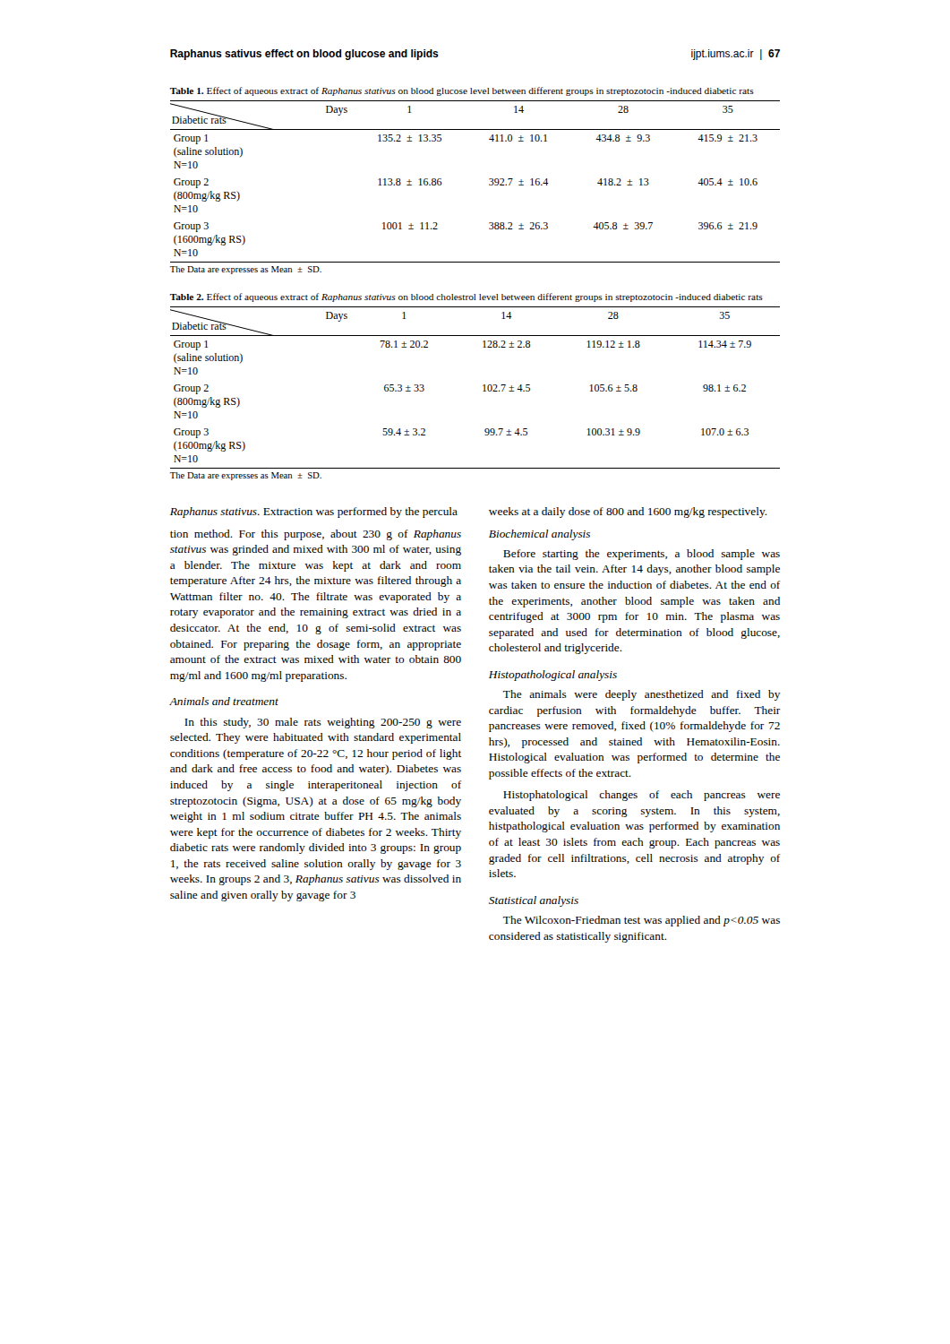Raphanus sativus effect on blood glucose and lipids
ijpt.iums.ac.ir | 67
Table 1. Effect of aqueous extract of Raphanus stativus on blood glucose level between different groups in streptozotocin -induced diabetic rats
| Days Diabetic rats | 1 | 14 | 28 | 35 |
| --- | --- | --- | --- | --- |
| Group 1 (saline solution) N=10 | 135.2 ± 13.35 | 411.0 ± 10.1 | 434.8 ± 9.3 | 415.9 ± 21.3 |
| Group 2 (800mg/kg RS) N=10 | 113.8 ± 16.86 | 392.7 ± 16.4 | 418.2 ± 13 | 405.4 ± 10.6 |
| Group 3 (1600mg/kg RS) N=10 | 1001 ± 11.2 | 388.2 ± 26.3 | 405.8 ± 39.7 | 396.6 ± 21.9 |
The Data are expresses as Mean ± SD.
Table 2. Effect of aqueous extract of Raphanus stativus on blood cholestrol level between different groups in streptozotocin -induced diabetic rats
| Days Diabetic rats | 1 | 14 | 28 | 35 |
| --- | --- | --- | --- | --- |
| Group 1 (saline solution) N=10 | 78.1 ± 20.2 | 128.2 ± 2.8 | 119.12 ± 1.8 | 114.34 ± 7.9 |
| Group 2 (800mg/kg RS) N=10 | 65.3 ± 33 | 102.7 ± 4.5 | 105.6 ± 5.8 | 98.1 ± 6.2 |
| Group 3 (1600mg/kg RS) N=10 | 59.4 ± 3.2 | 99.7 ± 4.5 | 100.31 ± 9.9 | 107.0 ± 6.3 |
The Data are expresses as Mean ± SD.
Raphanus stativus. Extraction was performed by the percula
tion method. For this purpose, about 230 g of Raphanus stativus was grinded and mixed with 300 ml of water, using a blender. The mixture was kept at dark and room temperature After 24 hrs, the mixture was filtered through a Wattman filter no. 40. The filtrate was evaporated by a rotary evaporator and the remaining extract was dried in a desiccator. At the end, 10 g of semi-solid extract was obtained. For preparing the dosage form, an appropriate amount of the extract was mixed with water to obtain 800 mg/ml and 1600 mg/ml preparations.
Animals and treatment
In this study, 30 male rats weighting 200-250 g were selected. They were habituated with standard experimental conditions (temperature of 20-22 °C, 12 hour period of light and dark and free access to food and water). Diabetes was induced by a single interaperitoneal injection of streptozotocin (Sigma, USA) at a dose of 65 mg/kg body weight in 1 ml sodium citrate buffer PH 4.5. The animals were kept for the occurrence of diabetes for 2 weeks. Thirty diabetic rats were randomly divided into 3 groups: In group 1, the rats received saline solution orally by gavage for 3 weeks. In groups 2 and 3, Raphanus sativus was dissolved in saline and given orally by gavage for 3
weeks at a daily dose of 800 and 1600 mg/kg respectively.
Biochemical analysis
Before starting the experiments, a blood sample was taken via the tail vein. After 14 days, another blood sample was taken to ensure the induction of diabetes. At the end of the experiments, another blood sample was taken and centrifuged at 3000 rpm for 10 min. The plasma was separated and used for determination of blood glucose, cholesterol and triglyceride.
Histopathological analysis
The animals were deeply anesthetized and fixed by cardiac perfusion with formaldehyde buffer. Their pancreases were removed, fixed (10% formaldehyde for 72 hrs), processed and stained with Hematoxilin-Eosin. Histological evaluation was performed to determine the possible effects of the extract.
Histophatological changes of each pancreas were evaluated by a scoring system. In this system, histpathological evaluation was performed by examination of at least 30 islets from each group. Each pancreas was graded for cell infiltrations, cell necrosis and atrophy of islets.
Statistical analysis
The Wilcoxon-Friedman test was applied and p<0.05 was considered as statistically significant.